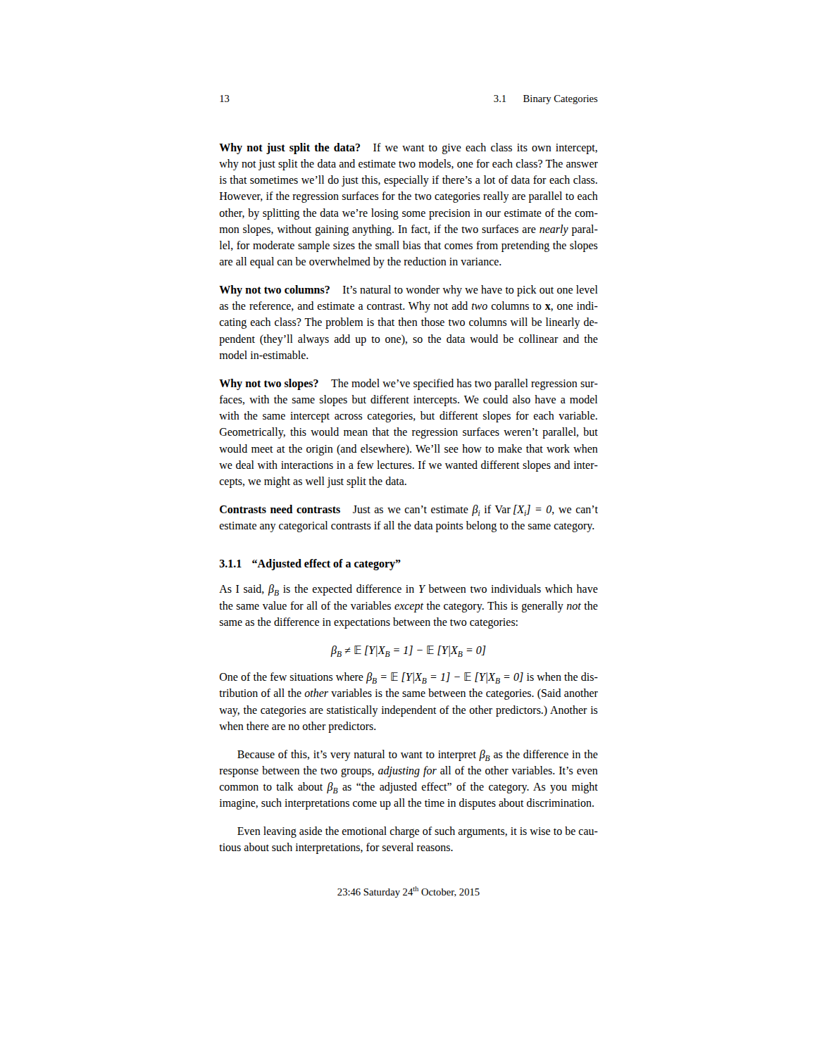13 3.1 Binary Categories
Why not just split the data? If we want to give each class its own intercept, why not just split the data and estimate two models, one for each class? The answer is that sometimes we’ll do just this, especially if there’s a lot of data for each class. However, if the regression surfaces for the two categories really are parallel to each other, by splitting the data we’re losing some precision in our estimate of the common slopes, without gaining anything. In fact, if the two surfaces are nearly parallel, for moderate sample sizes the small bias that comes from pretending the slopes are all equal can be overwhelmed by the reduction in variance.
Why not two columns? It’s natural to wonder why we have to pick out one level as the reference, and estimate a contrast. Why not add two columns to x, one indicating each class? The problem is that then those two columns will be linearly dependent (they’ll always add up to one), so the data would be collinear and the model in-estimable.
Why not two slopes? The model we’ve specified has two parallel regression surfaces, with the same slopes but different intercepts. We could also have a model with the same intercept across categories, but different slopes for each variable. Geometrically, this would mean that the regression surfaces weren’t parallel, but would meet at the origin (and elsewhere). We’ll see how to make that work when we deal with interactions in a few lectures. If we wanted different slopes and intercepts, we might as well just split the data.
Contrasts need contrasts Just as we can’t estimate βi if Var [Xi] = 0, we can’t estimate any categorical contrasts if all the data points belong to the same category.
3.1.1“Adjusted effect of a category”
As I said, βB is the expected difference in Y between two individuals which have the same value for all of the variables except the category. This is generally not the same as the difference in expectations between the two categories:
βB ≠ 𝔼 [Y|XB = 1] − 𝔼 [Y|XB = 0]
One of the few situations where βB = 𝔼 [Y|XB = 1] − 𝔼 [Y|XB = 0] is when the distribution of all the other variables is the same between the categories. (Said another way, the categories are statistically independent of the other predictors.) Another is when there are no other predictors.
Because of this, it’s very natural to want to interpret βB as the difference in the response between the two groups, adjusting for all of the other variables. It’s even common to talk about βB as “the adjusted effect” of the category. As you might imagine, such interpretations come up all the time in disputes about discrimination.
Even leaving aside the emotional charge of such arguments, it is wise to be cautious about such interpretations, for several reasons.
23:46 Saturday 24th October, 2015